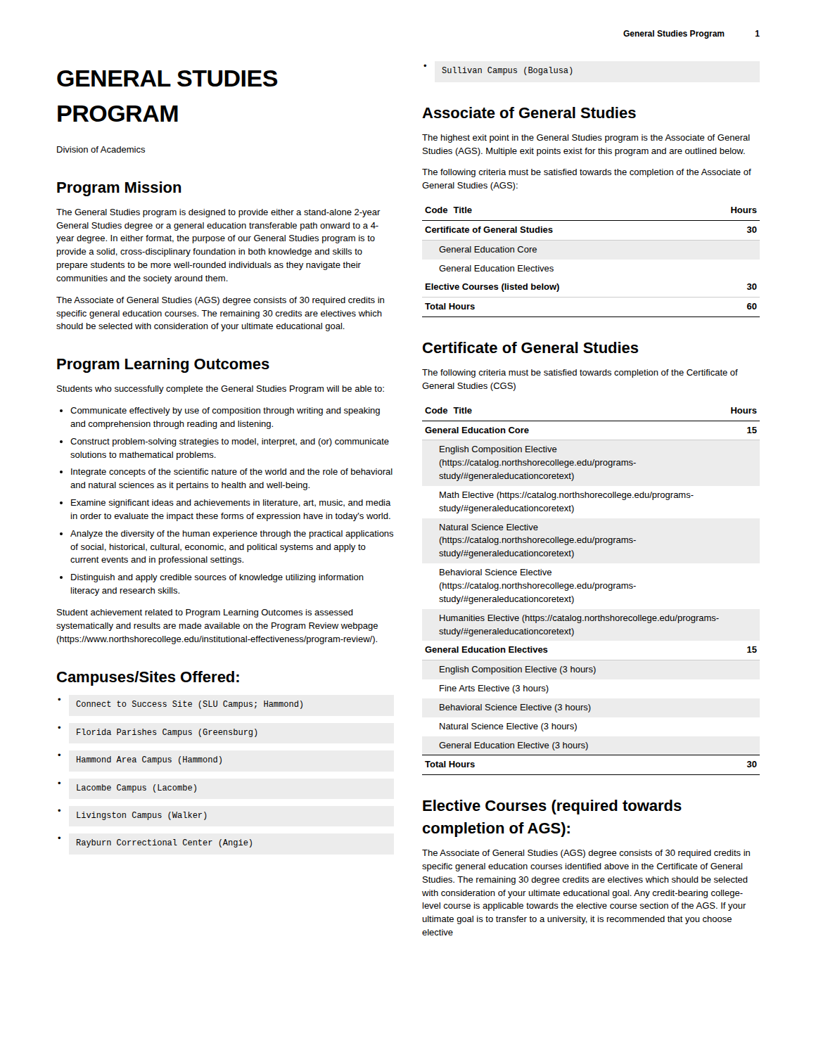General Studies Program 1
GENERAL STUDIES PROGRAM
Division of Academics
Program Mission
The General Studies program is designed to provide either a stand-alone 2-year General Studies degree or a general education transferable path onward to a 4-year degree. In either format, the purpose of our General Studies program is to provide a solid, cross-disciplinary foundation in both knowledge and skills to prepare students to be more well-rounded individuals as they navigate their communities and the society around them.
The Associate of General Studies (AGS) degree consists of 30 required credits in specific general education courses. The remaining 30 credits are electives which should be selected with consideration of your ultimate educational goal.
Program Learning Outcomes
Students who successfully complete the General Studies Program will be able to:
Communicate effectively by use of composition through writing and speaking and comprehension through reading and listening.
Construct problem-solving strategies to model, interpret, and (or) communicate solutions to mathematical problems.
Integrate concepts of the scientific nature of the world and the role of behavioral and natural sciences as it pertains to health and well-being.
Examine significant ideas and achievements in literature, art, music, and media in order to evaluate the impact these forms of expression have in today's world.
Analyze the diversity of the human experience through the practical applications of social, historical, cultural, economic, and political systems and apply to current events and in professional settings.
Distinguish and apply credible sources of knowledge utilizing information literacy and research skills.
Student achievement related to Program Learning Outcomes is assessed systematically and results are made available on the Program Review webpage (https://www.northshorecollege.edu/institutional-effectiveness/program-review/).
Campuses/Sites Offered:
Connect to Success Site (SLU Campus; Hammond)
Florida Parishes Campus (Greensburg)
Hammond Area Campus (Hammond)
Lacombe Campus (Lacombe)
Livingston Campus (Walker)
Rayburn Correctional Center (Angie)
Sullivan Campus (Bogalusa)
Associate of General Studies
The highest exit point in the General Studies program is the Associate of General Studies (AGS). Multiple exit points exist for this program and are outlined below.
The following criteria must be satisfied towards the completion of the Associate of General Studies (AGS):
| Code | Title | Hours |
| --- | --- | --- |
| Certificate of General Studies | 30 |
| General Education Core | |
| General Education Electives | |
| Elective Courses (listed below) | 30 |
| Total Hours | 60 |
Certificate of General Studies
The following criteria must be satisfied towards completion of the Certificate of General Studies (CGS)
| Code | Title | Hours |
| --- | --- | --- |
| General Education Core | 15 |
| English Composition Elective ( https://catalog.northshorecollege.edu/programs-study/#generaleducationcoretext ) | |
| Math Elective ( https://catalog.northshorecollege.edu/programs-study/#generaleducationcoretext ) | |
| Natural Science Elective ( https://catalog.northshorecollege.edu/programs-study/#generaleducationcoretext ) | |
| Behavioral Science Elective ( https://catalog.northshorecollege.edu/programs-study/#generaleducationcoretext ) | |
| Humanities Elective ( https://catalog.northshorecollege.edu/programs-study/#generaleducationcoretext ) | |
| General Education Electives | 15 |
| English Composition Elective (3 hours) | |
| Fine Arts Elective (3 hours) | |
| Behavioral Science Elective (3 hours) | |
| Natural Science Elective (3 hours) | |
| General Education Elective (3 hours) | |
| Total Hours | 30 |
Elective Courses (required towards completion of AGS):
The Associate of General Studies (AGS) degree consists of 30 required credits in specific general education courses identified above in the Certificate of General Studies. The remaining 30 degree credits are electives which should be selected with consideration of your ultimate educational goal. Any credit-bearing college-level course is applicable towards the elective course section of the AGS. If your ultimate goal is to transfer to a university, it is recommended that you choose elective